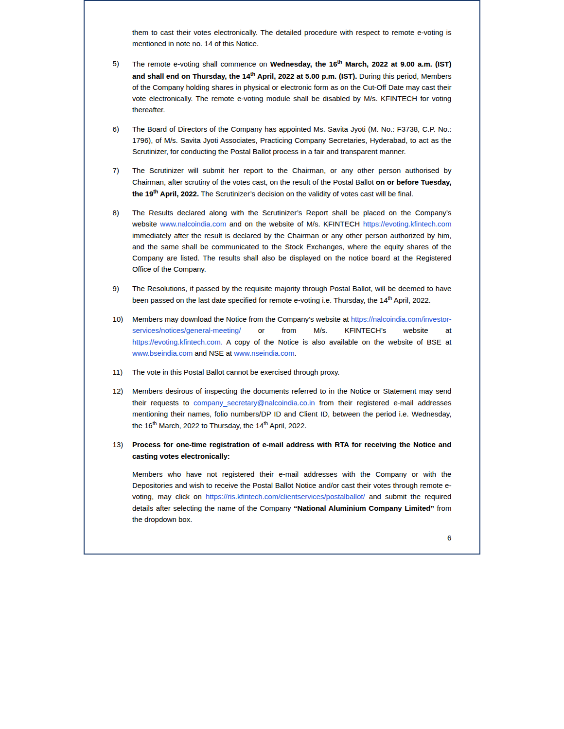them to cast their votes electronically. The detailed procedure with respect to remote e-voting is mentioned in note no. 14 of this Notice.
5) The remote e-voting shall commence on Wednesday, the 16th March, 2022 at 9.00 a.m. (IST) and shall end on Thursday, the 14th April, 2022 at 5.00 p.m. (IST). During this period, Members of the Company holding shares in physical or electronic form as on the Cut-Off Date may cast their vote electronically. The remote e-voting module shall be disabled by M/s. KFINTECH for voting thereafter.
6) The Board of Directors of the Company has appointed Ms. Savita Jyoti (M. No.: F3738, C.P. No.: 1796), of M/s. Savita Jyoti Associates, Practicing Company Secretaries, Hyderabad, to act as the Scrutinizer, for conducting the Postal Ballot process in a fair and transparent manner.
7) The Scrutinizer will submit her report to the Chairman, or any other person authorised by Chairman, after scrutiny of the votes cast, on the result of the Postal Ballot on or before Tuesday, the 19th April, 2022. The Scrutinizer’s decision on the validity of votes cast will be final.
8) The Results declared along with the Scrutinizer’s Report shall be placed on the Company’s website www.nalcoindia.com and on the website of M/s. KFINTECH https://evoting.kfintech.com immediately after the result is declared by the Chairman or any other person authorized by him, and the same shall be communicated to the Stock Exchanges, where the equity shares of the Company are listed. The results shall also be displayed on the notice board at the Registered Office of the Company.
9) The Resolutions, if passed by the requisite majority through Postal Ballot, will be deemed to have been passed on the last date specified for remote e-voting i.e. Thursday, the 14th April, 2022.
10) Members may download the Notice from the Company’s website at https://nalcoindia.com/investor-services/notices/general-meeting/ or from M/s. KFINTECH’s website at https://evoting.kfintech.com. A copy of the Notice is also available on the website of BSE at www.bseindia.com and NSE at www.nseindia.com.
11) The vote in this Postal Ballot cannot be exercised through proxy.
12) Members desirous of inspecting the documents referred to in the Notice or Statement may send their requests to company_secretary@nalcoindia.co.in from their registered e-mail addresses mentioning their names, folio numbers/DP ID and Client ID, between the period i.e. Wednesday, the 16th March, 2022 to Thursday, the 14th April, 2022.
13) Process for one-time registration of e-mail address with RTA for receiving the Notice and casting votes electronically:
Members who have not registered their e-mail addresses with the Company or with the Depositories and wish to receive the Postal Ballot Notice and/or cast their votes through remote e-voting, may click on https://ris.kfintech.com/clientservices/postalballot/ and submit the required details after selecting the name of the Company “National Aluminium Company Limited” from the dropdown box.
6